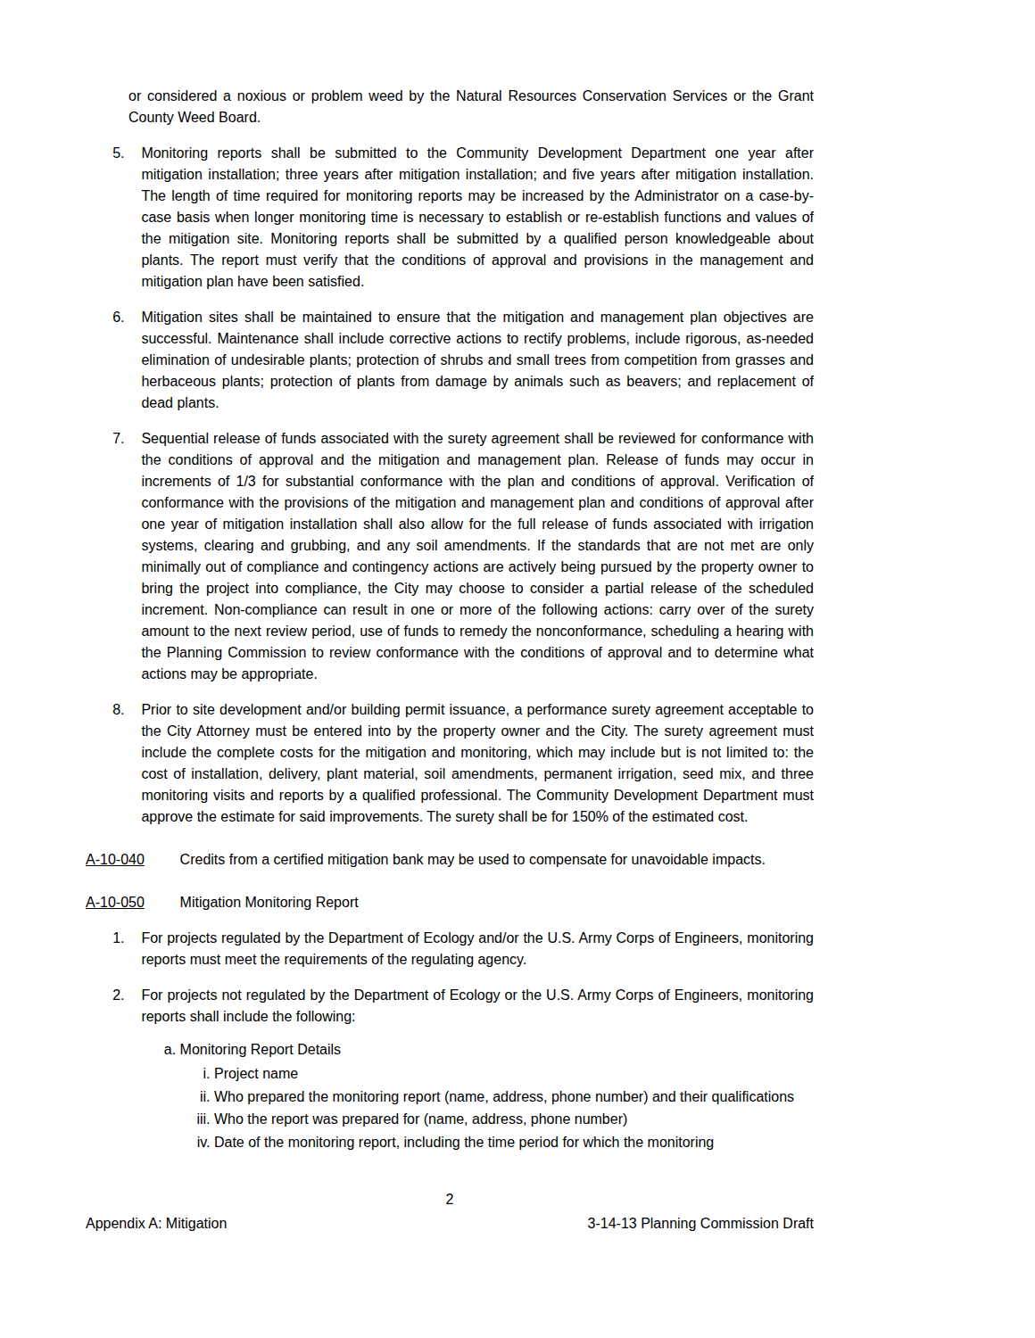or considered a noxious or problem weed by the Natural Resources Conservation Services or the Grant County Weed Board.
Monitoring reports shall be submitted to the Community Development Department one year after mitigation installation; three years after mitigation installation; and five years after mitigation installation. The length of time required for monitoring reports may be increased by the Administrator on a case-by-case basis when longer monitoring time is necessary to establish or re-establish functions and values of the mitigation site. Monitoring reports shall be submitted by a qualified person knowledgeable about plants. The report must verify that the conditions of approval and provisions in the management and mitigation plan have been satisfied.
Mitigation sites shall be maintained to ensure that the mitigation and management plan objectives are successful. Maintenance shall include corrective actions to rectify problems, include rigorous, as-needed elimination of undesirable plants; protection of shrubs and small trees from competition from grasses and herbaceous plants; protection of plants from damage by animals such as beavers; and replacement of dead plants.
Sequential release of funds associated with the surety agreement shall be reviewed for conformance with the conditions of approval and the mitigation and management plan. Release of funds may occur in increments of 1/3 for substantial conformance with the plan and conditions of approval. Verification of conformance with the provisions of the mitigation and management plan and conditions of approval after one year of mitigation installation shall also allow for the full release of funds associated with irrigation systems, clearing and grubbing, and any soil amendments. If the standards that are not met are only minimally out of compliance and contingency actions are actively being pursued by the property owner to bring the project into compliance, the City may choose to consider a partial release of the scheduled increment. Non-compliance can result in one or more of the following actions: carry over of the surety amount to the next review period, use of funds to remedy the nonconformance, scheduling a hearing with the Planning Commission to review conformance with the conditions of approval and to determine what actions may be appropriate.
Prior to site development and/or building permit issuance, a performance surety agreement acceptable to the City Attorney must be entered into by the property owner and the City. The surety agreement must include the complete costs for the mitigation and monitoring, which may include but is not limited to: the cost of installation, delivery, plant material, soil amendments, permanent irrigation, seed mix, and three monitoring visits and reports by a qualified professional. The Community Development Department must approve the estimate for said improvements. The surety shall be for 150% of the estimated cost.
A-10-040 Credits from a certified mitigation bank may be used to compensate for unavoidable impacts.
A-10-050 Mitigation Monitoring Report
For projects regulated by the Department of Ecology and/or the U.S. Army Corps of Engineers, monitoring reports must meet the requirements of the regulating agency.
For projects not regulated by the Department of Ecology or the U.S. Army Corps of Engineers, monitoring reports shall include the following:
Monitoring Report Details
Project name
Who prepared the monitoring report (name, address, phone number) and their qualifications
Who the report was prepared for (name, address, phone number)
Date of the monitoring report, including the time period for which the monitoring
2
Appendix A: Mitigation
3-14-13 Planning Commission Draft